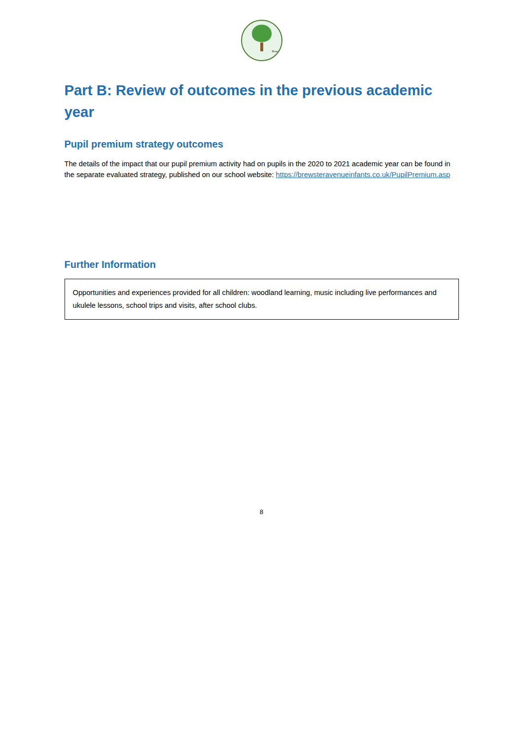Brewster Avenue
School
Part B: Review of outcomes in the previous academic year
Pupil premium strategy outcomes
The details of the impact that our pupil premium activity had on pupils in the 2020 to 2021 academic year can be found in the separate evaluated strategy, published on our school website: https://brewsteravenueinfants.co.uk/PupilPremium.asp
Further Information
Opportunities and experiences provided for all children: woodland learning, music including live performances and ukulele lessons, school trips and visits, after school clubs.
8